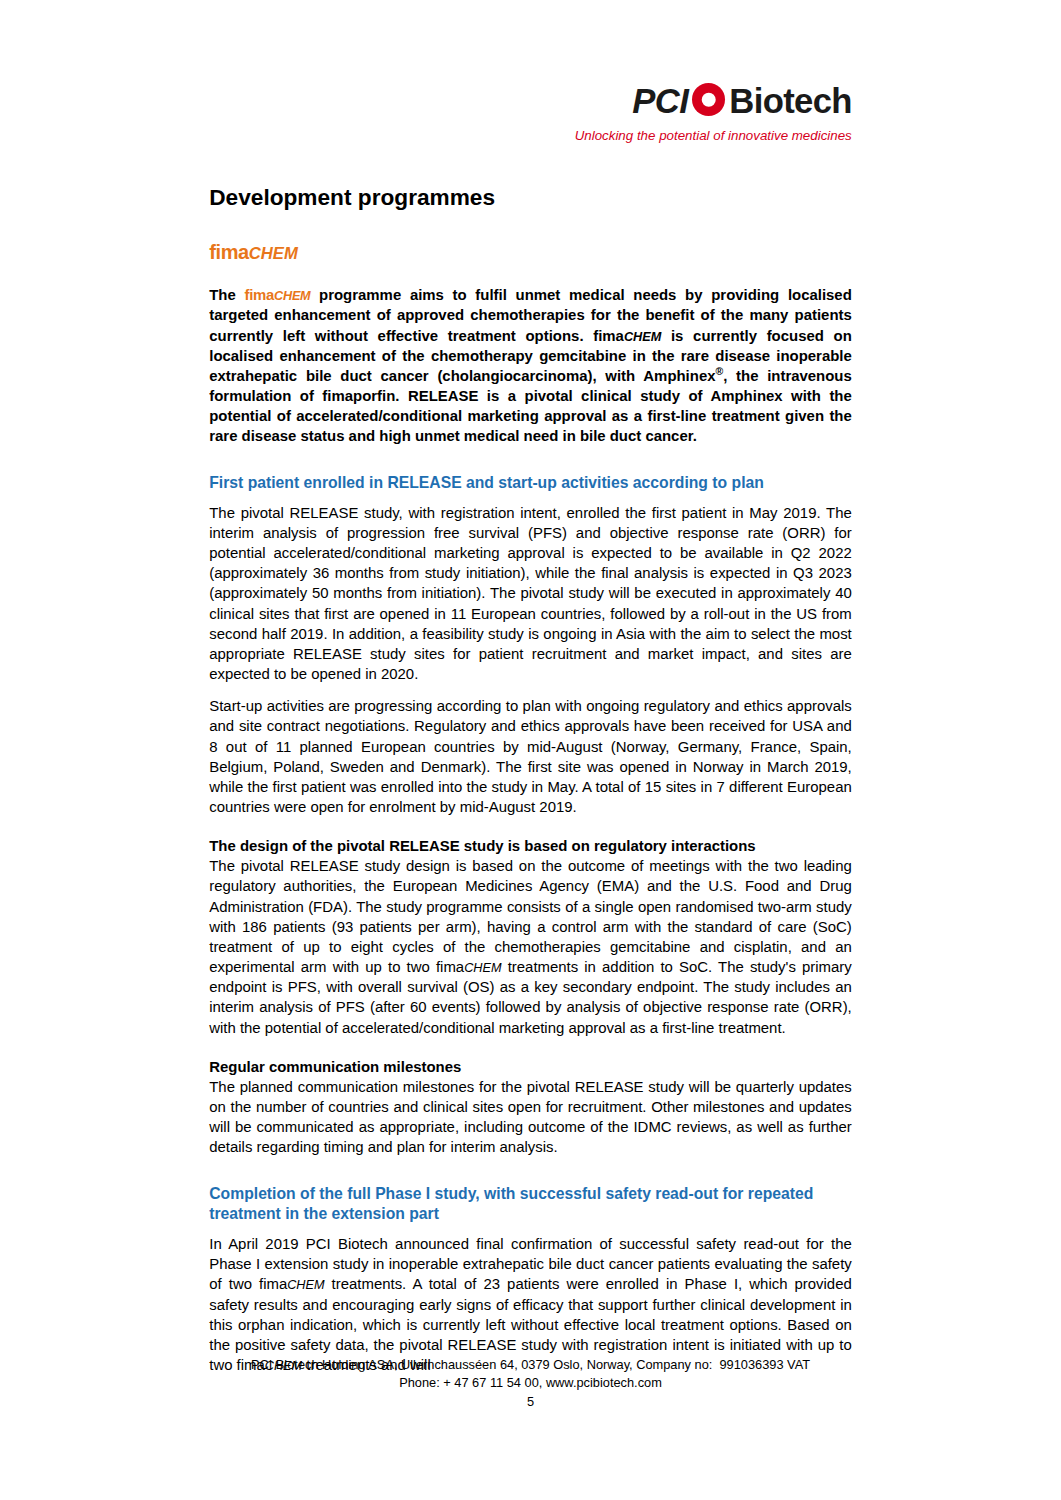PCI Biotech
Unlocking the potential of innovative medicines
Development programmes
fimaCHEM
The fimaCHEM programme aims to fulfil unmet medical needs by providing localised targeted enhancement of approved chemotherapies for the benefit of the many patients currently left without effective treatment options. fimachem is currently focused on localised enhancement of the chemotherapy gemcitabine in the rare disease inoperable extrahepatic bile duct cancer (cholangiocarcinoma), with Amphinex®, the intravenous formulation of fimaporfin. RELEASE is a pivotal clinical study of Amphinex with the potential of accelerated/conditional marketing approval as a first-line treatment given the rare disease status and high unmet medical need in bile duct cancer.
First patient enrolled in RELEASE and start-up activities according to plan
The pivotal RELEASE study, with registration intent, enrolled the first patient in May 2019. The interim analysis of progression free survival (PFS) and objective response rate (ORR) for potential accelerated/conditional marketing approval is expected to be available in Q2 2022 (approximately 36 months from study initiation), while the final analysis is expected in Q3 2023 (approximately 50 months from initiation). The pivotal study will be executed in approximately 40 clinical sites that first are opened in 11 European countries, followed by a roll-out in the US from second half 2019. In addition, a feasibility study is ongoing in Asia with the aim to select the most appropriate RELEASE study sites for patient recruitment and market impact, and sites are expected to be opened in 2020.
Start-up activities are progressing according to plan with ongoing regulatory and ethics approvals and site contract negotiations. Regulatory and ethics approvals have been received for USA and 8 out of 11 planned European countries by mid-August (Norway, Germany, France, Spain, Belgium, Poland, Sweden and Denmark). The first site was opened in Norway in March 2019, while the first patient was enrolled into the study in May. A total of 15 sites in 7 different European countries were open for enrolment by mid-August 2019.
The design of the pivotal RELEASE study is based on regulatory interactions
The pivotal RELEASE study design is based on the outcome of meetings with the two leading regulatory authorities, the European Medicines Agency (EMA) and the U.S. Food and Drug Administration (FDA). The study programme consists of a single open randomised two-arm study with 186 patients (93 patients per arm), having a control arm with the standard of care (SoC) treatment of up to eight cycles of the chemotherapies gemcitabine and cisplatin, and an experimental arm with up to two fimachem treatments in addition to SoC. The study's primary endpoint is PFS, with overall survival (OS) as a key secondary endpoint. The study includes an interim analysis of PFS (after 60 events) followed by analysis of objective response rate (ORR), with the potential of accelerated/conditional marketing approval as a first-line treatment.
Regular communication milestones
The planned communication milestones for the pivotal RELEASE study will be quarterly updates on the number of countries and clinical sites open for recruitment. Other milestones and updates will be communicated as appropriate, including outcome of the IDMC reviews, as well as further details regarding timing and plan for interim analysis.
Completion of the full Phase I study, with successful safety read-out for repeated treatment in the extension part
In April 2019 PCI Biotech announced final confirmation of successful safety read-out for the Phase I extension study in inoperable extrahepatic bile duct cancer patients evaluating the safety of two fimachem treatments. A total of 23 patients were enrolled in Phase I, which provided safety results and encouraging early signs of efficacy that support further clinical development in this orphan indication, which is currently left without effective local treatment options. Based on the positive safety data, the pivotal RELEASE study with registration intent is initiated with up to two fimachem treatments and will
PCI Biotech Holding ASA, Ullernchausséen 64, 0379 Oslo, Norway, Company no: 991036393 VAT
Phone: + 47 67 11 54 00, www.pcibiotech.com
5